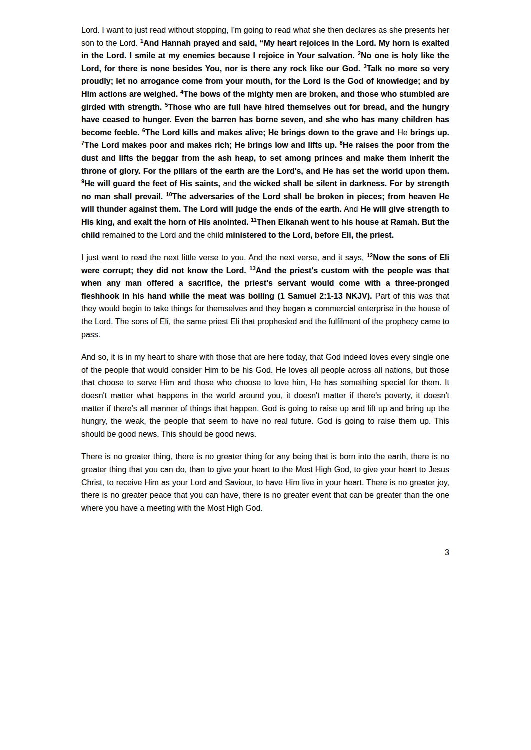Lord. I want to just read without stopping, I'm going to read what she then declares as she presents her son to the Lord. 1And Hannah prayed and said, “My heart rejoices in the Lord. My horn is exalted in the Lord. I smile at my enemies because I rejoice in Your salvation. 2No one is holy like the Lord, for there is none besides You, nor is there any rock like our God. 3Talk no more so very proudly; let no arrogance come from your mouth, for the Lord is the God of knowledge; and by Him actions are weighed. 4The bows of the mighty men are broken, and those who stumbled are girded with strength. 5Those who are full have hired themselves out for bread, and the hungry have ceased to hunger. Even the barren has borne seven, and she who has many children has become feeble. 6The Lord kills and makes alive; He brings down to the grave and He brings up. 7The Lord makes poor and makes rich; He brings low and lifts up. 8He raises the poor from the dust and lifts the beggar from the ash heap, to set among princes and make them inherit the throne of glory. For the pillars of the earth are the Lord's, and He has set the world upon them. 9He will guard the feet of His saints, and the wicked shall be silent in darkness. For by strength no man shall prevail. 10The adversaries of the Lord shall be broken in pieces; from heaven He will thunder against them. The Lord will judge the ends of the earth. And He will give strength to His king, and exalt the horn of His anointed. 11Then Elkanah went to his house at Ramah. But the child remained to the Lord and the child ministered to the Lord, before Eli, the priest.
I just want to read the next little verse to you. And the next verse, and it says, 12Now the sons of Eli were corrupt; they did not know the Lord. 13And the priest's custom with the people was that when any man offered a sacrifice, the priest's servant would come with a three-pronged fleshhook in his hand while the meat was boiling (1 Samuel 2:1-13 NKJV). Part of this was that they would begin to take things for themselves and they began a commercial enterprise in the house of the Lord. The sons of Eli, the same priest Eli that prophesied and the fulfilment of the prophecy came to pass.
And so, it is in my heart to share with those that are here today, that God indeed loves every single one of the people that would consider Him to be his God. He loves all people across all nations, but those that choose to serve Him and those who choose to love him, He has something special for them. It doesn't matter what happens in the world around you, it doesn't matter if there's poverty, it doesn't matter if there's all manner of things that happen. God is going to raise up and lift up and bring up the hungry, the weak, the people that seem to have no real future. God is going to raise them up. This should be good news. This should be good news.
There is no greater thing, there is no greater thing for any being that is born into the earth, there is no greater thing that you can do, than to give your heart to the Most High God, to give your heart to Jesus Christ, to receive Him as your Lord and Saviour, to have Him live in your heart. There is no greater joy, there is no greater peace that you can have, there is no greater event that can be greater than the one where you have a meeting with the Most High God.
3